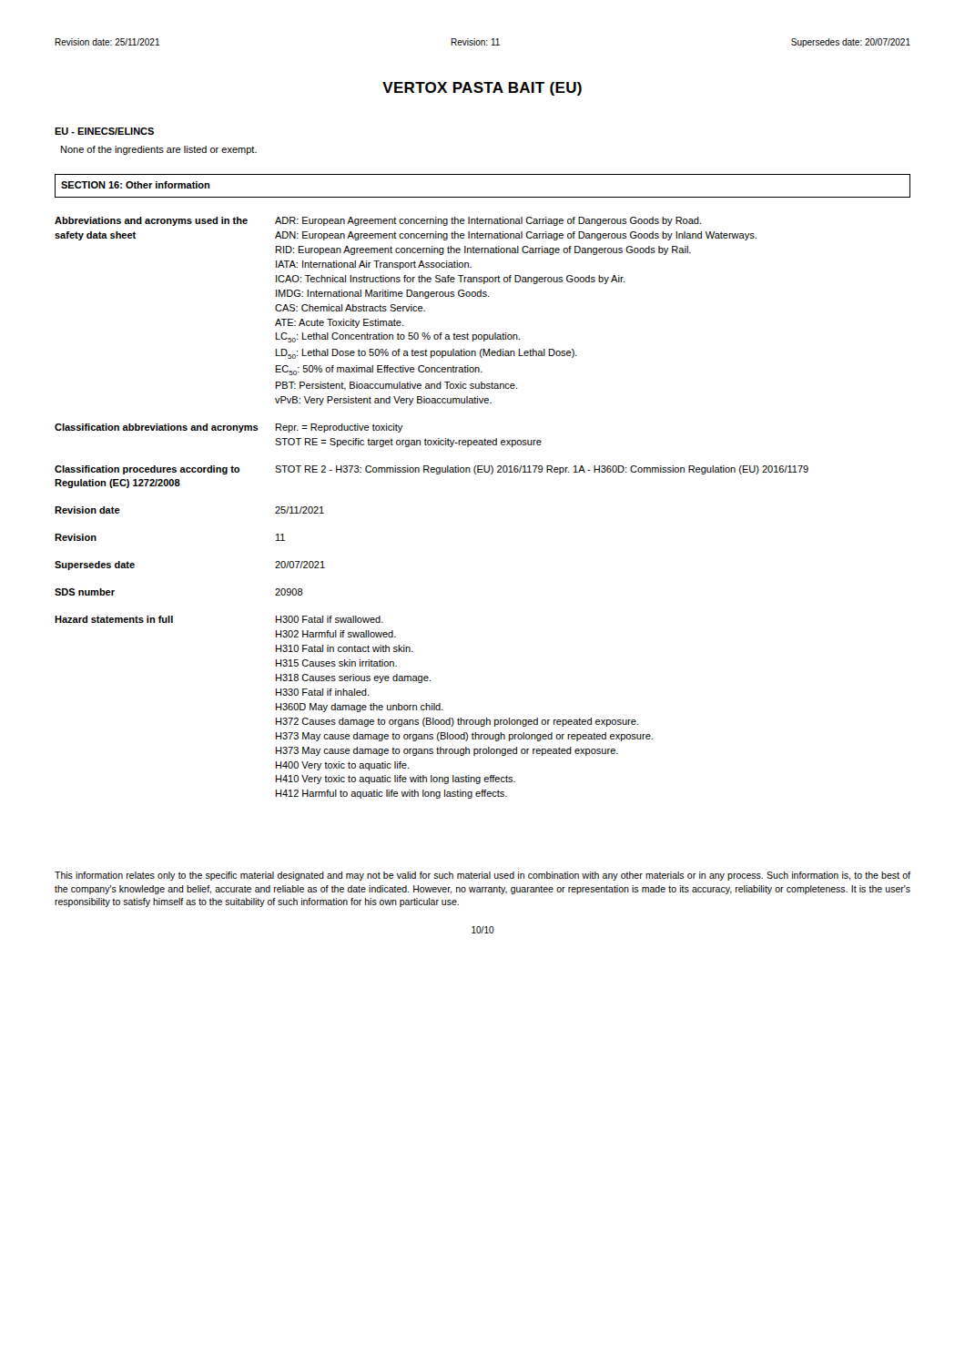Revision date: 25/11/2021 Revision: 11 Supersedes date: 20/07/2021
VERTOX PASTA BAIT (EU)
EU - EINECS/ELINCS
None of the ingredients are listed or exempt.
SECTION 16: Other information
| Abbreviations and acronyms used in the safety data sheet | ADR: European Agreement concerning the International Carriage of Dangerous Goods by Road. ADN: European Agreement concerning the International Carriage of Dangerous Goods by Inland Waterways. RID: European Agreement concerning the International Carriage of Dangerous Goods by Rail. IATA: International Air Transport Association. ICAO: Technical Instructions for the Safe Transport of Dangerous Goods by Air. IMDG: International Maritime Dangerous Goods. CAS: Chemical Abstracts Service. ATE: Acute Toxicity Estimate. LC 50 : Lethal Concentration to 50 % of a test population. LD 50 : Lethal Dose to 50% of a test population (Median Lethal Dose). EC 50 : 50% of maximal Effective Concentration. PBT: Persistent, Bioaccumulative and Toxic substance. vPvB: Very Persistent and Very Bioaccumulative. |
| Classification abbreviations and acronyms | Repr. = Reproductive toxicity STOT RE = Specific target organ toxicity-repeated exposure |
| Classification procedures according to Regulation (EC) 1272/2008 | STOT RE 2 - H373: Commission Regulation (EU) 2016/1179 Repr. 1A - H360D: Commission Regulation (EU) 2016/1179 |
| Revision date | 25/11/2021 |
| Revision | 11 |
| Supersedes date | 20/07/2021 |
| SDS number | 20908 |
| Hazard statements in full | H300 Fatal if swallowed. H302 Harmful if swallowed. H310 Fatal in contact with skin. H315 Causes skin irritation. H318 Causes serious eye damage. H330 Fatal if inhaled. H360D May damage the unborn child. H372 Causes damage to organs (Blood) through prolonged or repeated exposure. H373 May cause damage to organs (Blood) through prolonged or repeated exposure. H373 May cause damage to organs through prolonged or repeated exposure. H400 Very toxic to aquatic life. H410 Very toxic to aquatic life with long lasting effects. H412 Harmful to aquatic life with long lasting effects. |
This information relates only to the specific material designated and may not be valid for such material used in combination with any other materials or in any process. Such information is, to the best of the company's knowledge and belief, accurate and reliable as of the date indicated. However, no warranty, guarantee or representation is made to its accuracy, reliability or completeness. It is the user's responsibility to satisfy himself as to the suitability of such information for his own particular use.
10/10